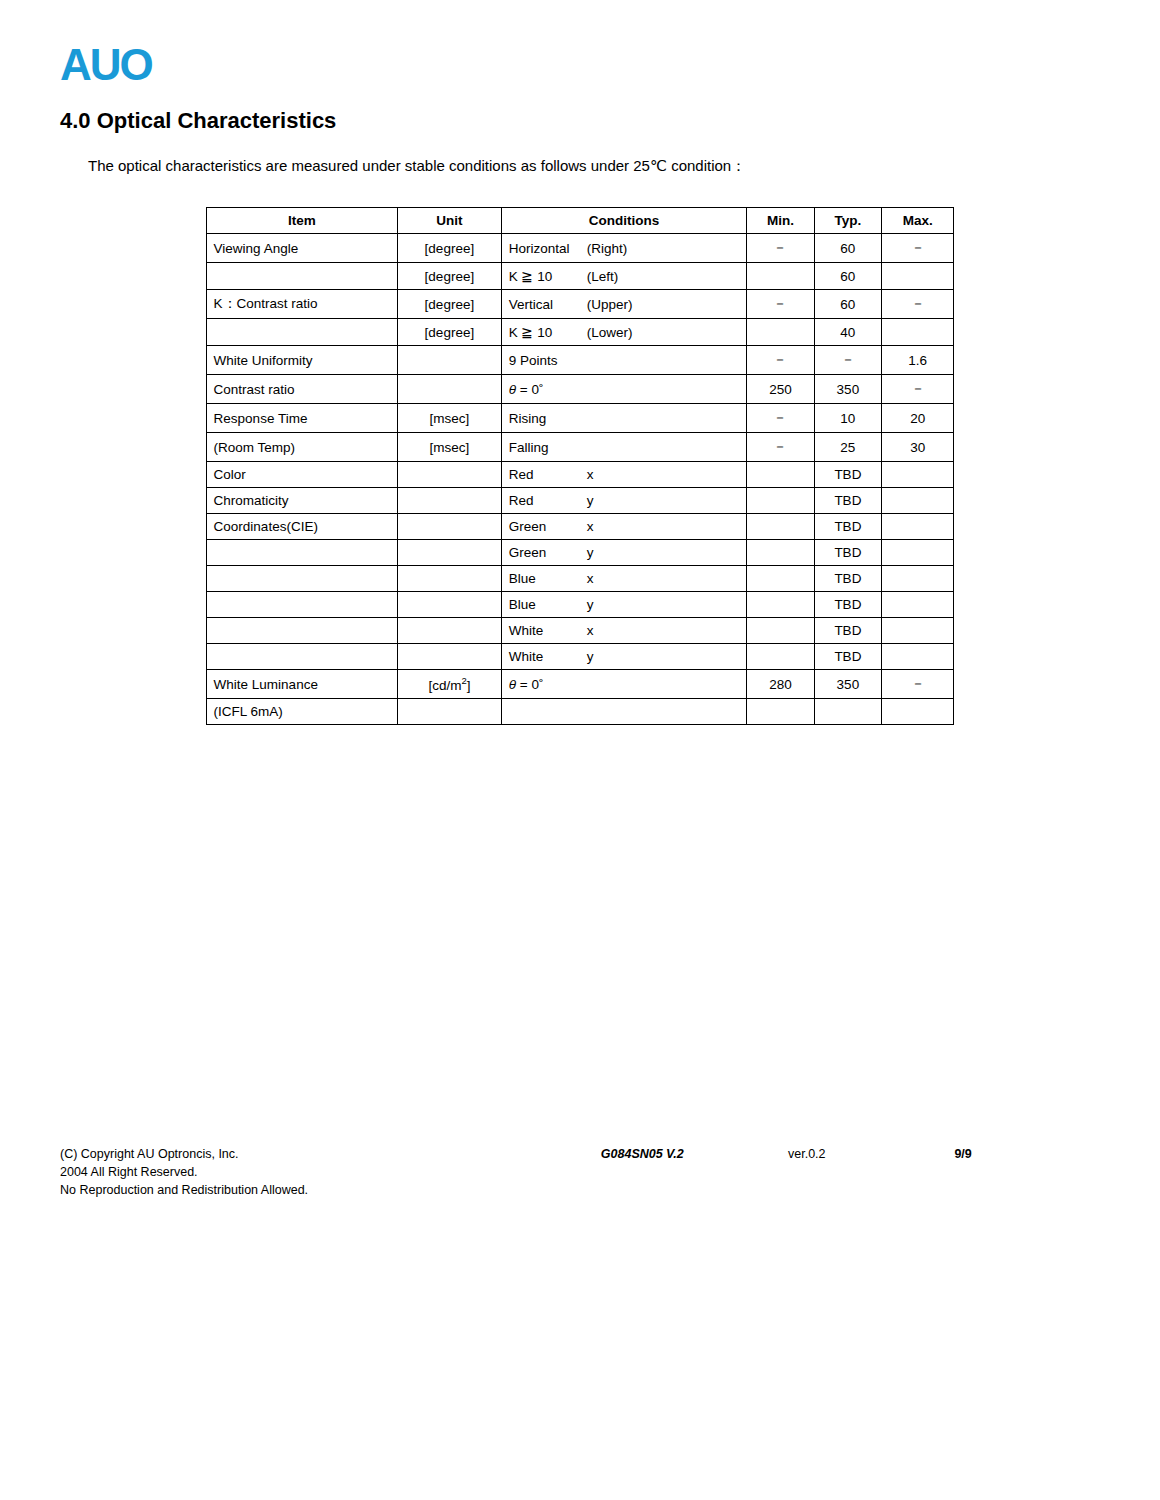AUO
4.0 Optical Characteristics
The optical characteristics are measured under stable conditions as follows under 25℃ condition：
| Item | Unit | Conditions | Min. | Typ. | Max. |
| --- | --- | --- | --- | --- | --- |
| Viewing Angle | [degree] | Horizontal (Right) | － | 60 | － |
| | [degree] | K ≧ 10 (Left) | | 60 | |
| K：Contrast ratio | [degree] | Vertical (Upper) | － | 60 | － |
| | [degree] | K ≧ 10 (Lower) | | 40 | |
| White Uniformity | | 9 Points | － | － | 1.6 |
| Contrast ratio | | θ = 0˚ | 250 | 350 | － |
| Response Time | [msec] | Rising | － | 10 | 20 |
| (Room Temp) | [msec] | Falling | － | 25 | 30 |
| Color | | Red x | | TBD | |
| Chromaticity | | Red y | | TBD | |
| Coordinates(CIE) | | Green x | | TBD | |
| | | Green y | | TBD | |
| | | Blue x | | TBD | |
| | | Blue y | | TBD | |
| | | White x | | TBD | |
| | | White y | | TBD | |
| White Luminance | [cd/m 2 ] | θ = 0˚ | 280 | 350 | － |
| (ICFL 6mA) | | | | | |
(C) Copyright AU Optroncis, Inc.
2004 All Right Reserved.
No Reproduction and Redistribution Allowed.
G084SN05 V.2
ver.0.2
9/9